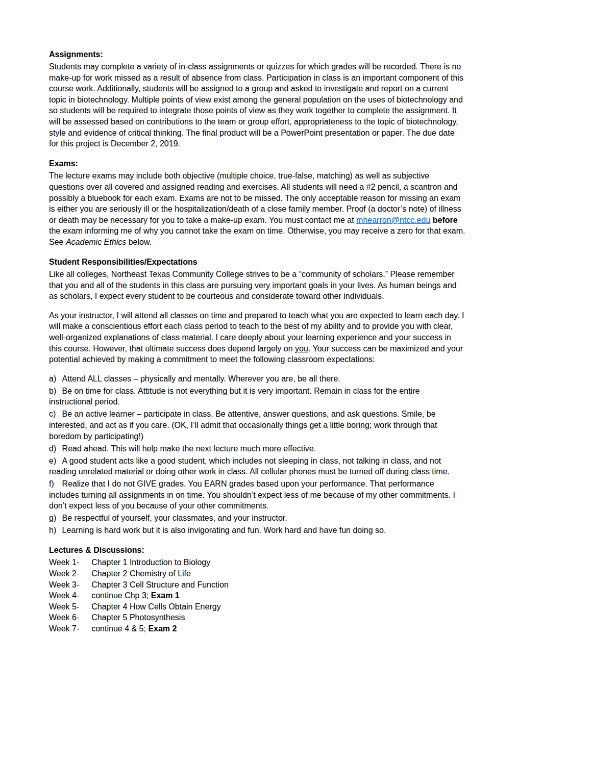Assignments:
Students may complete a variety of in-class assignments or quizzes for which grades will be recorded. There is no make-up for work missed as a result of absence from class. Participation in class is an important component of this course work. Additionally, students will be assigned to a group and asked to investigate and report on a current topic in biotechnology. Multiple points of view exist among the general population on the uses of biotechnology and so students will be required to integrate those points of view as they work together to complete the assignment. It will be assessed based on contributions to the team or group effort, appropriateness to the topic of biotechnology, style and evidence of critical thinking. The final product will be a PowerPoint presentation or paper. The due date for this project is December 2, 2019.
Exams:
The lecture exams may include both objective (multiple choice, true-false, matching) as well as subjective questions over all covered and assigned reading and exercises. All students will need a #2 pencil, a scantron and possibly a bluebook for each exam. Exams are not to be missed. The only acceptable reason for missing an exam is either you are seriously ill or the hospitalization/death of a close family member. Proof (a doctor’s note) of illness or death may be necessary for you to take a make-up exam. You must contact me at mhearron@ntcc.edu before the exam informing me of why you cannot take the exam on time. Otherwise, you may receive a zero for that exam. See Academic Ethics below.
Student Responsibilities/Expectations
Like all colleges, Northeast Texas Community College strives to be a “community of scholars.” Please remember that you and all of the students in this class are pursuing very important goals in your lives. As human beings and as scholars, I expect every student to be courteous and considerate toward other individuals.
As your instructor, I will attend all classes on time and prepared to teach what you are expected to learn each day. I will make a conscientious effort each class period to teach to the best of my ability and to provide you with clear, well-organized explanations of class material. I care deeply about your learning experience and your success in this course. However, that ultimate success does depend largely on you. Your success can be maximized and your potential achieved by making a commitment to meet the following classroom expectations:
a) Attend ALL classes – physically and mentally. Wherever you are, be all there.
b) Be on time for class. Attitude is not everything but it is very important. Remain in class for the entire instructional period.
c) Be an active learner – participate in class. Be attentive, answer questions, and ask questions. Smile, be interested, and act as if you care. (OK, I’ll admit that occasionally things get a little boring; work through that boredom by participating!)
d) Read ahead. This will help make the next lecture much more effective.
e) A good student acts like a good student, which includes not sleeping in class, not talking in class, and not reading unrelated material or doing other work in class. All cellular phones must be turned off during class time.
f) Realize that I do not GIVE grades. You EARN grades based upon your performance. That performance includes turning all assignments in on time. You shouldn’t expect less of me because of my other commitments. I don’t expect less of you because of your other commitments.
g) Be respectful of yourself, your classmates, and your instructor.
h) Learning is hard work but it is also invigorating and fun. Work hard and have fun doing so.
Lectures & Discussions:
Week 1-Chapter 1 Introduction to Biology
Week 2-Chapter 2 Chemistry of Life
Week 3-Chapter 3 Cell Structure and Function
Week 4-continue Chp 3; Exam 1
Week 5-Chapter 4 How Cells Obtain Energy
Week 6-Chapter 5 Photosynthesis
Week 7-continue 4 & 5; Exam 2